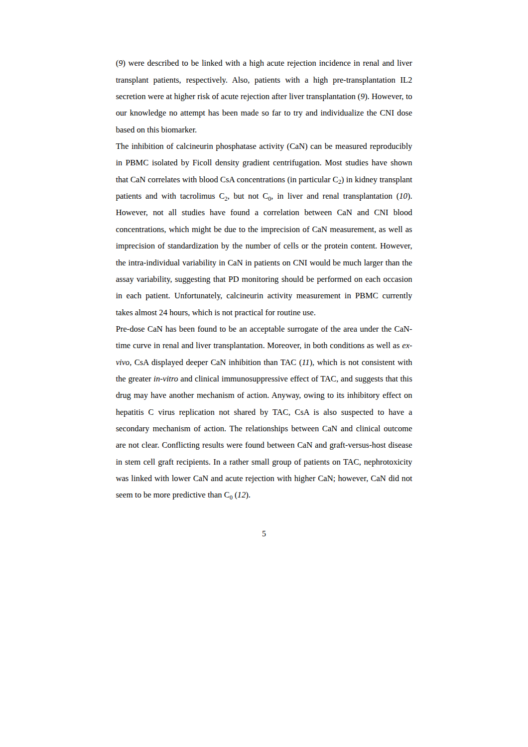(9) were described to be linked with a high acute rejection incidence in renal and liver transplant patients, respectively. Also, patients with a high pre-transplantation IL2 secretion were at higher risk of acute rejection after liver transplantation (9). However, to our knowledge no attempt has been made so far to try and individualize the CNI dose based on this biomarker.
The inhibition of calcineurin phosphatase activity (CaN) can be measured reproducibly in PBMC isolated by Ficoll density gradient centrifugation. Most studies have shown that CaN correlates with blood CsA concentrations (in particular C2) in kidney transplant patients and with tacrolimus C2, but not C0, in liver and renal transplantation (10). However, not all studies have found a correlation between CaN and CNI blood concentrations, which might be due to the imprecision of CaN measurement, as well as imprecision of standardization by the number of cells or the protein content. However, the intra-individual variability in CaN in patients on CNI would be much larger than the assay variability, suggesting that PD monitoring should be performed on each occasion in each patient. Unfortunately, calcineurin activity measurement in PBMC currently takes almost 24 hours, which is not practical for routine use.
Pre-dose CaN has been found to be an acceptable surrogate of the area under the CaN-time curve in renal and liver transplantation. Moreover, in both conditions as well as ex-vivo, CsA displayed deeper CaN inhibition than TAC (11), which is not consistent with the greater in-vitro and clinical immunosuppressive effect of TAC, and suggests that this drug may have another mechanism of action. Anyway, owing to its inhibitory effect on hepatitis C virus replication not shared by TAC, CsA is also suspected to have a secondary mechanism of action. The relationships between CaN and clinical outcome are not clear. Conflicting results were found between CaN and graft-versus-host disease in stem cell graft recipients. In a rather small group of patients on TAC, nephrotoxicity was linked with lower CaN and acute rejection with higher CaN; however, CaN did not seem to be more predictive than C0 (12).
5